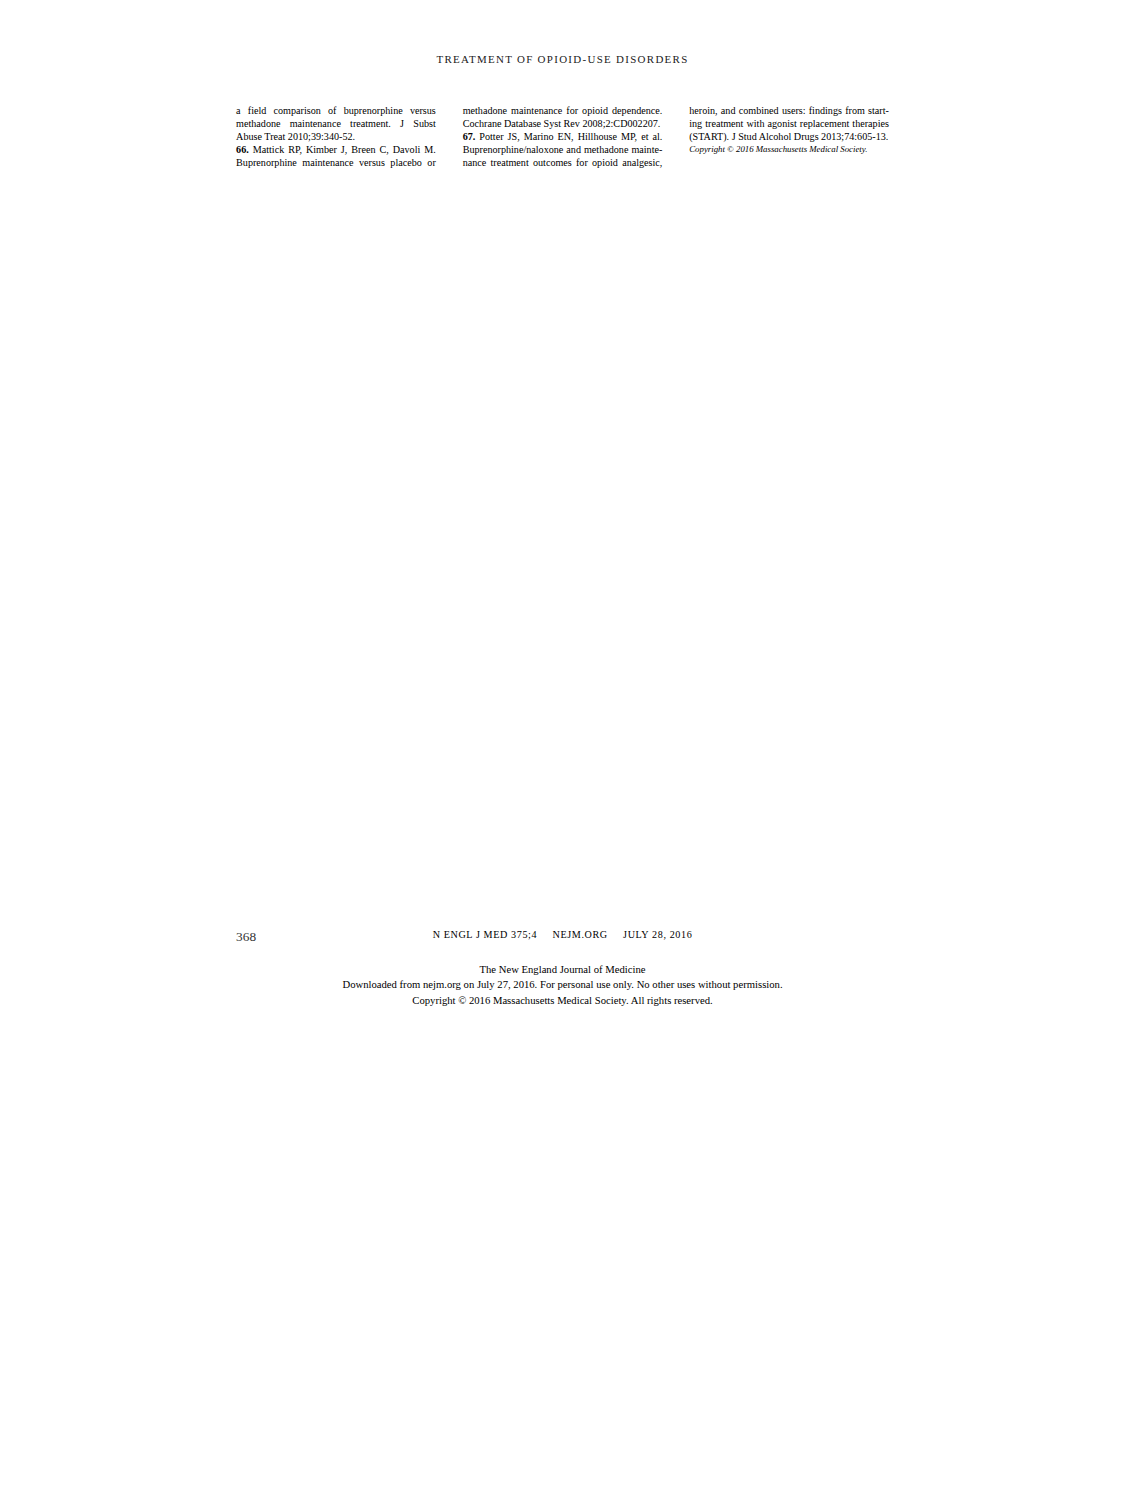Treatment of Opioid-Use Disorders
a field comparison of buprenorphine versus methadone maintenance treatment. J Subst Abuse Treat 2010;39:340-52.
66. Mattick RP, Kimber J, Breen C, Davoli M. Buprenorphine maintenance versus placebo or methadone maintenance for opioid dependence. Cochrane Database Syst Rev 2008;2:CD002207.
67. Potter JS, Marino EN, Hillhouse MP, et al. Buprenorphine/naloxone and methadone maintenance treatment outcomes for opioid analgesic, heroin, and combined users: findings from starting treatment with agonist replacement therapies (START). J Stud Alcohol Drugs 2013;74:605-13.
Copyright © 2016 Massachusetts Medical Society.
368 n engl j med 375;4 nejm.org July 28, 2016
The New England Journal of Medicine
Downloaded from nejm.org on July 27, 2016. For personal use only. No other uses without permission.
Copyright © 2016 Massachusetts Medical Society. All rights reserved.